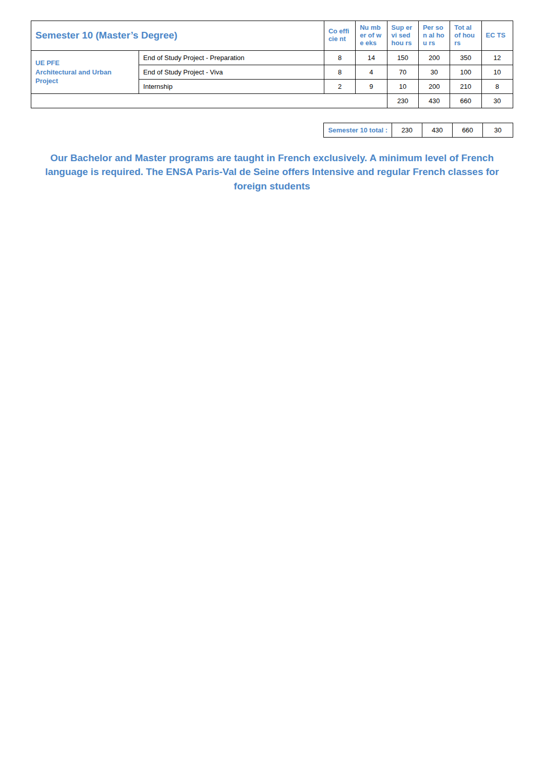| Semester 10 (Master’s Degree) | Co effi cie nt | Nu mb er of we eks | Sup ervi sed hou rs | Per son al hou rs | Tot al of hou rs | EC TS |
| UE PFE Architectural and Urban Project | End of Study Project - Preparation | 8 | 14 | 150 | 200 | 350 | 12 |
| End of Study Project - Viva | 8 | 4 | 70 | 30 | 100 | 10 |
| Internship | 2 | 9 | 10 | 200 | 210 | 8 |
| | 230 | 430 | 660 | 30 |
| Semester 10 total : | 230 | 430 | 660 | 30 |
Our Bachelor and Master programs are taught in French exclusively. A minimum level of French language is required. The ENSA Paris-Val de Seine offers Intensive and regular French classes for foreign students